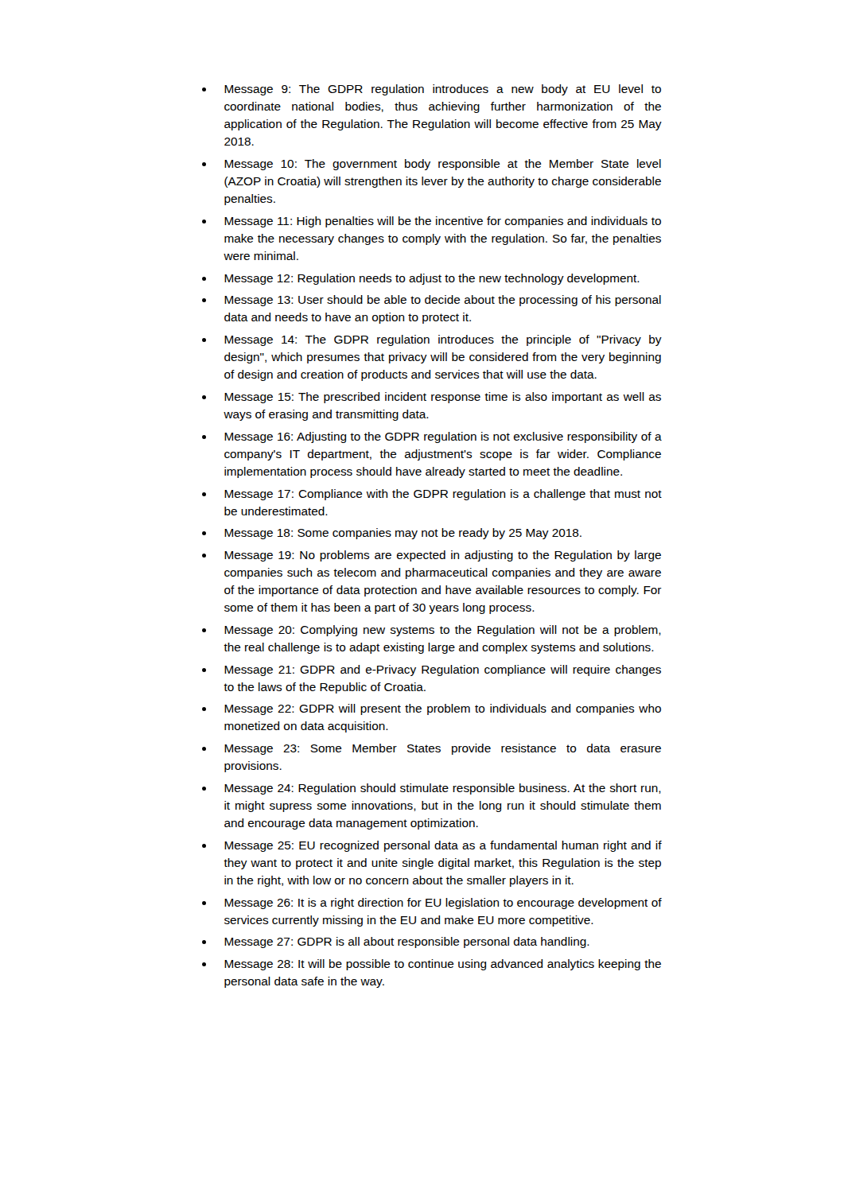Message 9: The GDPR regulation introduces a new body at EU level to coordinate national bodies, thus achieving further harmonization of the application of the Regulation. The Regulation will become effective from 25 May 2018.
Message 10: The government body responsible at the Member State level (AZOP in Croatia) will strengthen its lever by the authority to charge considerable penalties.
Message 11: High penalties will be the incentive for companies and individuals to make the necessary changes to comply with the regulation. So far, the penalties were minimal.
Message 12: Regulation needs to adjust to the new technology development.
Message 13: User should be able to decide about the processing of his personal data and needs to have an option to protect it.
Message 14: The GDPR regulation introduces the principle of "Privacy by design", which presumes that privacy will be considered from the very beginning of design and creation of products and services that will use the data.
Message 15: The prescribed incident response time is also important as well as ways of erasing and transmitting data.
Message 16: Adjusting to the GDPR regulation is not exclusive responsibility of a company's IT department, the adjustment's scope is far wider. Compliance implementation process should have already started to meet the deadline.
Message 17: Compliance with the GDPR regulation is a challenge that must not be underestimated.
Message 18: Some companies may not be ready by 25 May 2018.
Message 19: No problems are expected in adjusting to the Regulation by large companies such as telecom and pharmaceutical companies and they are aware of the importance of data protection and have available resources to comply. For some of them it has been a part of 30 years long process.
Message 20: Complying new systems to the Regulation will not be a problem, the real challenge is to adapt existing large and complex systems and solutions.
Message 21: GDPR and e-Privacy Regulation compliance will require changes to the laws of the Republic of Croatia.
Message 22: GDPR will present the problem to individuals and companies who monetized on data acquisition.
Message 23: Some Member States provide resistance to data erasure provisions.
Message 24: Regulation should stimulate responsible business. At the short run, it might supress some innovations, but in the long run it should stimulate them and encourage data management optimization.
Message 25: EU recognized personal data as a fundamental human right and if they want to protect it and unite single digital market, this Regulation is the step in the right, with low or no concern about the smaller players in it.
Message 26: It is a right direction for EU legislation to encourage development of services currently missing in the EU and make EU more competitive.
Message 27: GDPR is all about responsible personal data handling.
Message 28: It will be possible to continue using advanced analytics keeping the personal data safe in the way.